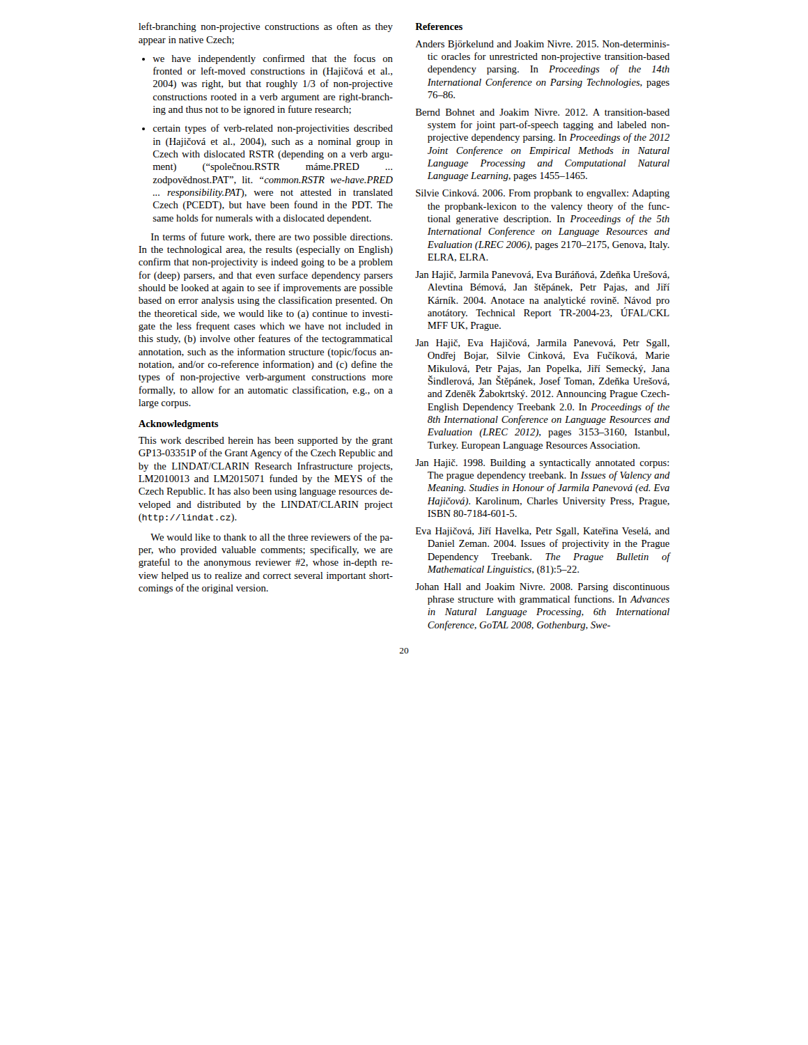left-branching non-projective constructions as often as they appear in native Czech;
we have independently confirmed that the focus on fronted or left-moved constructions in (Hajičová et al., 2004) was right, but that roughly 1/3 of non-projective constructions rooted in a verb argument are right-branching and thus not to be ignored in future research;
certain types of verb-related non-projectivities described in (Hajičová et al., 2004), such as a nominal group in Czech with dislocated RSTR (depending on a verb argument) (“společnou.RSTR máme.PRED ... zodpovědnost.PAT”, lit. “common.RSTR we-have.PRED ... responsibility.PAT), were not attested in translated Czech (PCEDT), but have been found in the PDT. The same holds for numerals with a dislocated dependent.
In terms of future work, there are two possible directions. In the technological area, the results (especially on English) confirm that non-projectivity is indeed going to be a problem for (deep) parsers, and that even surface dependency parsers should be looked at again to see if improvements are possible based on error analysis using the classification presented. On the theoretical side, we would like to (a) continue to investigate the less frequent cases which we have not included in this study, (b) involve other features of the tectogrammatical annotation, such as the information structure (topic/focus annotation, and/or co-reference information) and (c) define the types of non-projective verb-argument constructions more formally, to allow for an automatic classification, e.g., on a large corpus.
Acknowledgments
This work described herein has been supported by the grant GP13-03351P of the Grant Agency of the Czech Republic and by the LINDAT/CLARIN Research Infrastructure projects, LM2010013 and LM2015071 funded by the MEYS of the Czech Republic. It has also been using language resources developed and distributed by the LINDAT/CLARIN project (http://lindat.cz).
We would like to thank to all the three reviewers of the paper, who provided valuable comments; specifically, we are grateful to the anonymous reviewer #2, whose in-depth review helped us to realize and correct several important shortcomings of the original version.
References
Anders Björkelund and Joakim Nivre. 2015. Non-deterministic oracles for unrestricted non-projective transition-based dependency parsing. In Proceedings of the 14th International Conference on Parsing Technologies, pages 76–86.
Bernd Bohnet and Joakim Nivre. 2012. A transition-based system for joint part-of-speech tagging and labeled non-projective dependency parsing. In Proceedings of the 2012 Joint Conference on Empirical Methods in Natural Language Processing and Computational Natural Language Learning, pages 1455–1465.
Silvie Cinková. 2006. From propbank to engvallex: Adapting the propbank-lexicon to the valency theory of the functional generative description. In Proceedings of the 5th International Conference on Language Resources and Evaluation (LREC 2006), pages 2170–2175, Genova, Italy. ELRA, ELRA.
Jan Hajič, Jarmila Panevová, Eva Buráňová, Zdeňka Urešová, Alevtina Bémová, Jan štěpánek, Petr Pajas, and Jiří Kárník. 2004. Anotace na analytické rovině. Návod pro anotátory. Technical Report TR-2004-23, ÚFAL/CKL MFF UK, Prague.
Jan Hajič, Eva Hajičová, Jarmila Panevová, Petr Sgall, Ondřej Bojar, Silvie Cinková, Eva Fučíková, Marie Mikulová, Petr Pajas, Jan Popelka, Jiří Semecký, Jana Šindlerová, Jan Štěpánek, Josef Toman, Zdeňka Urešová, and Zdeněk Žabokrtský. 2012. Announcing Prague Czech-English Dependency Treebank 2.0. In Proceedings of the 8th International Conference on Language Resources and Evaluation (LREC 2012), pages 3153–3160, Istanbul, Turkey. European Language Resources Association.
Jan Hajič. 1998. Building a syntactically annotated corpus: The prague dependency treebank. In Issues of Valency and Meaning. Studies in Honour of Jarmila Panevová (ed. Eva Hajičová). Karolinum, Charles University Press, Prague, ISBN 80-7184-601-5.
Eva Hajičová, Jiří Havelka, Petr Sgall, Kateřina Veselá, and Daniel Zeman. 2004. Issues of projectivity in the Prague Dependency Treebank. The Prague Bulletin of Mathematical Linguistics, (81):5–22.
Johan Hall and Joakim Nivre. 2008. Parsing discontinuous phrase structure with grammatical functions. In Advances in Natural Language Processing, 6th International Conference, GoTAL 2008, Gothenburg, Swe-
20